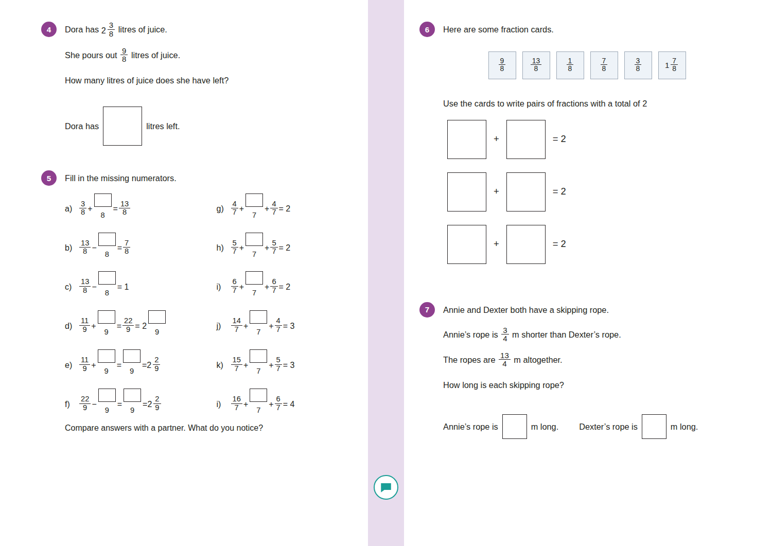4
Dora has 238 litres of juice.
She pours out 98 litres of juice.
How many litres of juice does she have left?
Dora has litres left.
5
Fill in the missing numerators.
a) 38 + 8 = 138
g) 47 + 7 + 47 = 2
b) 138 − 8 = 78
h) 57 + 7 + 57 = 2
c) 138 − 8 = 1
i) 67 + 7 + 67 = 2
d) 119 + 9 = 229 = 2 9
j) 147 + 7 + 47 = 3
e) 119 + 9 = 9 = 229
k) 157 + 7 + 57 = 3
f) 229 − 9 = 9 = 229
i) 167 + 7 + 67 = 4
Compare answers with a partner. What do you notice?
6
Here are some fraction cards.
98
138
18
78
38
178
Use the cards to write pairs of fractions with a total of 2
+ = 2
+ = 2
+ = 2
7
Annie and Dexter both have a skipping rope.
Annie’s rope is 34 m shorter than Dexter’s rope.
The ropes are 134 m altogether.
How long is each skipping rope?
Annie’s rope is m long.
Dexter’s rope is m long.